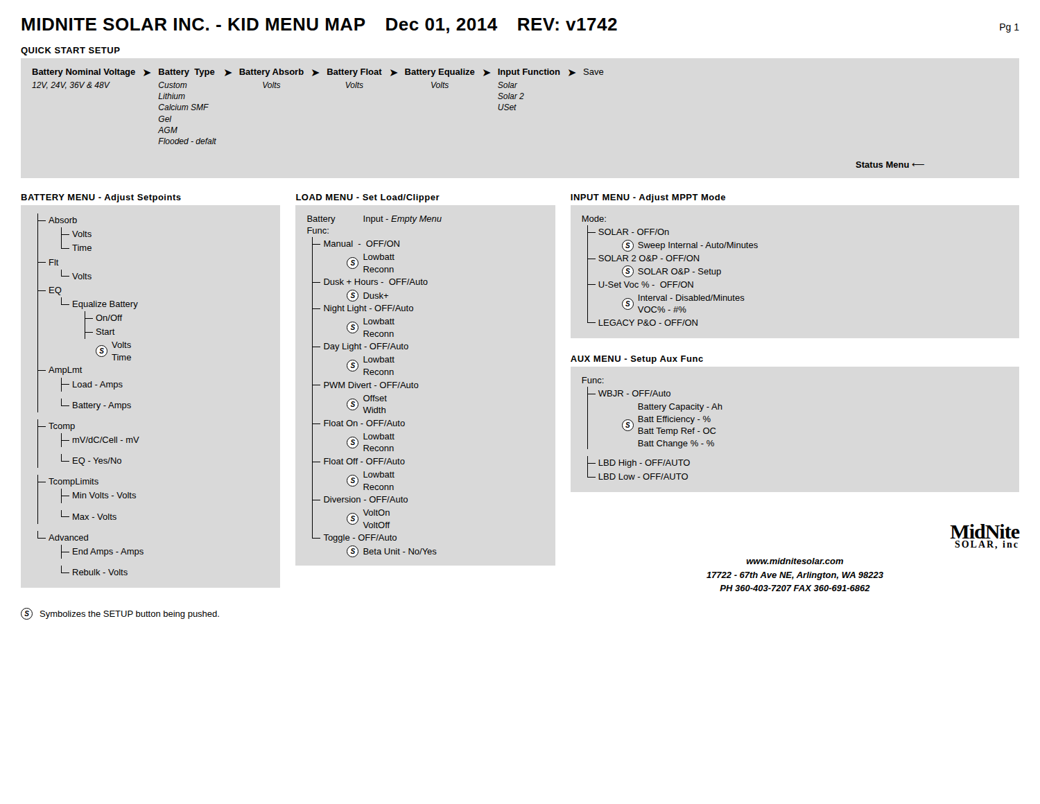MIDNITE SOLAR INC. - KID MENU MAP Dec 01, 2014 REV: v1742
Pg 1
QUICK START SETUP
Battery Nominal Voltage
12V, 24V, 36V & 48V
➤
Battery Type
Custom
Lithium
Calcium SMF
Gel
AGM
Flooded - defalt
➤
Battery Absorb
Volts
➤
Battery Float
Volts
➤
Battery Equalize
Volts
➤
Input Function
Solar
Solar 2
USet
➤
Save
Status Menu ⟵
BATTERY MENU - Adjust Setpoints
Absorb
Volts
Time
Flt
Volts
EQ
Equalize Battery
On/Off
Start
S Volts
Time
AmpLmt
Load - Amps
Battery - Amps
Tcomp
mV/dC/Cell - mV
EQ - Yes/No
TcompLimits
Min Volts - Volts
Max - Volts
Advanced
End Amps - Amps
Rebulk - Volts
LOAD MENU - Set Load/Clipper
Battery Input - Empty Menu
Func:
Manual - OFF/ON
S Lowbatt
Reconn
Dusk + Hours - OFF/Auto
S Dusk+
Night Light - OFF/Auto
S Lowbatt
Reconn
Day Light - OFF/Auto
S Lowbatt
Reconn
PWM Divert - OFF/Auto
S Offset
Width
Float On - OFF/Auto
S Lowbatt
Reconn
Float Off - OFF/Auto
S Lowbatt
Reconn
Diversion - OFF/Auto
S VoltOn
VoltOff
Toggle - OFF/Auto
S Beta Unit - No/Yes
INPUT MENU - Adjust MPPT Mode
Mode:
SOLAR - OFF/On
S Sweep Internal - Auto/Minutes
SOLAR 2 O&P - OFF/ON
S SOLAR O&P - Setup
U-Set Voc % - OFF/ON
S Interval - Disabled/Minutes
VOC% - #%
LEGACY P&O - OFF/ON
AUX MENU - Setup Aux Func
Func:
WBJR - OFF/Auto
S Battery Capacity - Ah
Batt Efficiency - %
Batt Temp Ref - OC
Batt Change % - %
LBD High - OFF/AUTO
LBD Low - OFF/AUTO
MidNiteSOLAR, inc
www.midnitesolar.com
17722 - 67th Ave NE, Arlington, WA 98223
PH 360-403-7207 FAX 360-691-6862
S Symbolizes the SETUP button being pushed.